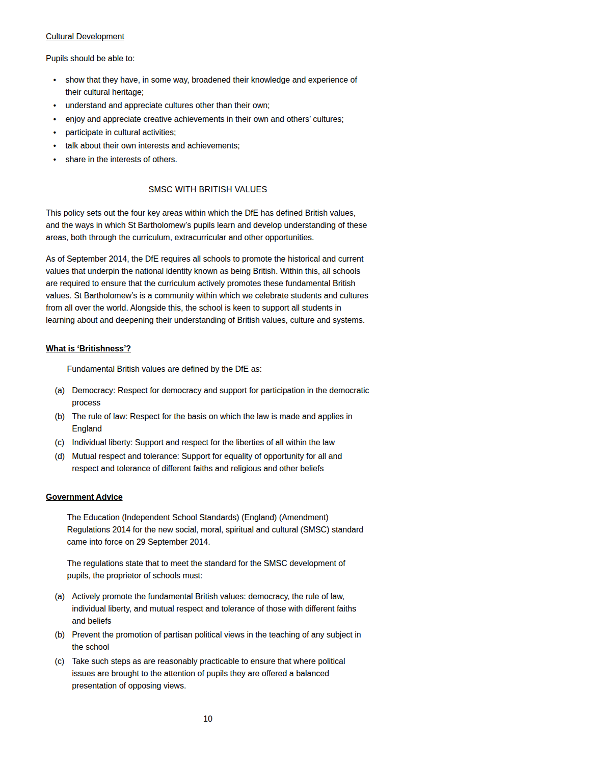Cultural Development
Pupils should be able to:
show that they have, in some way, broadened their knowledge and experience of their cultural heritage;
understand and appreciate cultures other than their own;
enjoy and appreciate creative achievements in their own and others’ cultures;
participate in cultural activities;
talk about their own interests and achievements;
share in the interests of others.
SMSC WITH BRITISH VALUES
This policy sets out the four key areas within which the DfE has defined British values, and the ways in which St Bartholomew’s pupils learn and develop understanding of these areas, both through the curriculum, extracurricular and other opportunities.
As of September 2014, the DfE requires all schools to promote the historical and current values that underpin the national identity known as being British. Within this, all schools are required to ensure that the curriculum actively promotes these fundamental British values. St Bartholomew’s is a community within which we celebrate students and cultures from all over the world. Alongside this, the school is keen to support all students in learning about and deepening their understanding of British values, culture and systems.
What is ‘Britishness’?
Fundamental British values are defined by the DfE as:
Democracy: Respect for democracy and support for participation in the democratic process
The rule of law: Respect for the basis on which the law is made and applies in England
Individual liberty: Support and respect for the liberties of all within the law
Mutual respect and tolerance: Support for equality of opportunity for all and respect and tolerance of different faiths and religious and other beliefs
Government Advice
The Education (Independent School Standards) (England) (Amendment) Regulations 2014 for the new social, moral, spiritual and cultural (SMSC) standard came into force on 29 September 2014.
The regulations state that to meet the standard for the SMSC development of pupils, the proprietor of schools must:
Actively promote the fundamental British values: democracy, the rule of law, individual liberty, and mutual respect and tolerance of those with different faiths and beliefs
Prevent the promotion of partisan political views in the teaching of any subject in the school
Take such steps as are reasonably practicable to ensure that where political issues are brought to the attention of pupils they are offered a balanced presentation of opposing views.
10